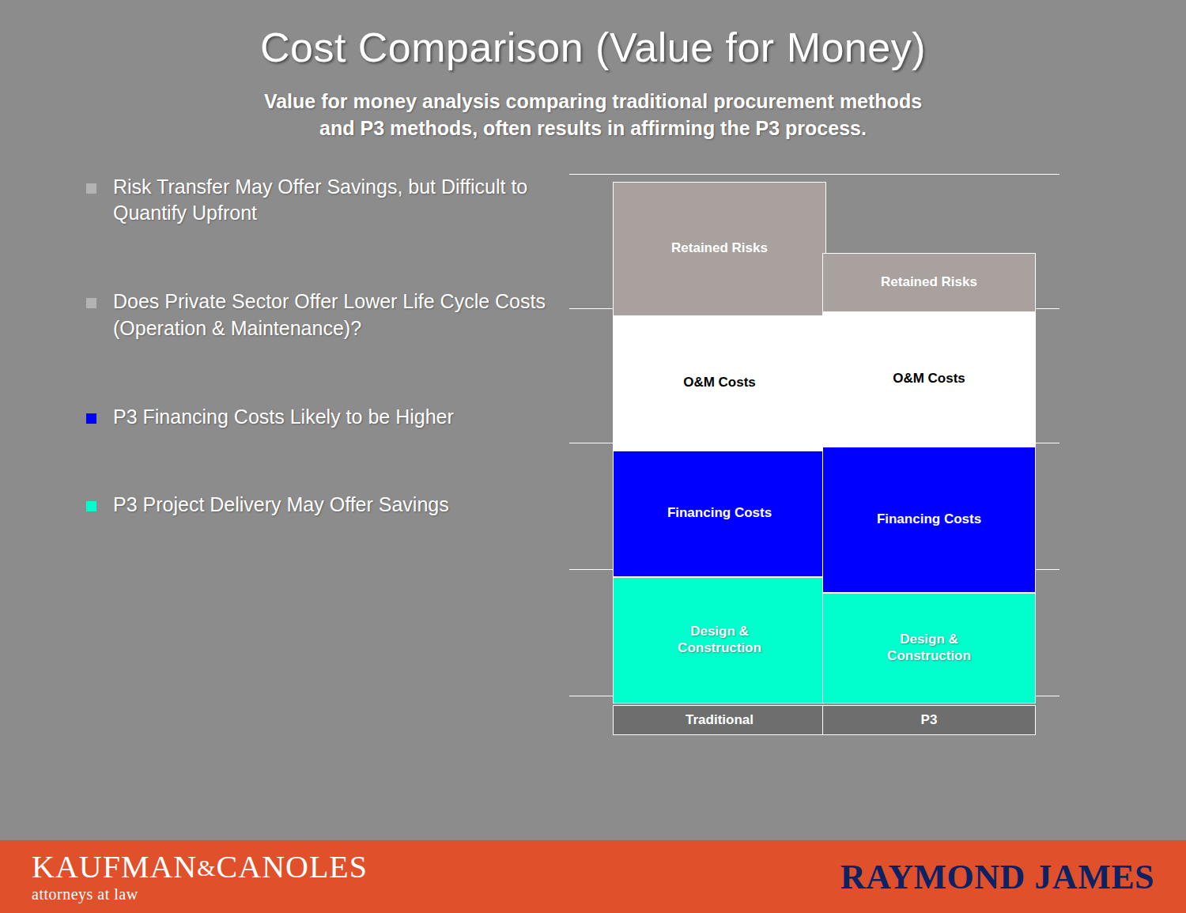Cost Comparison (Value for Money)
Value for money analysis comparing traditional procurement methods
and P3 methods, often results in affirming the P3 process.
Risk Transfer May Offer Savings, but Difficult to Quantify Upfront
Does Private Sector Offer Lower Life Cycle Costs (Operation & Maintenance)?
P3 Financing Costs Likely to be Higher
P3 Project Delivery May Offer Savings
Retained Risks
O&M Costs
Financing Costs
Design &
Construction
Retained Risks
O&M Costs
Financing Costs
Design &
Construction
Traditional
P3
KAUFMAN&CANOLES
attorneys at law
RAYMOND JAMES